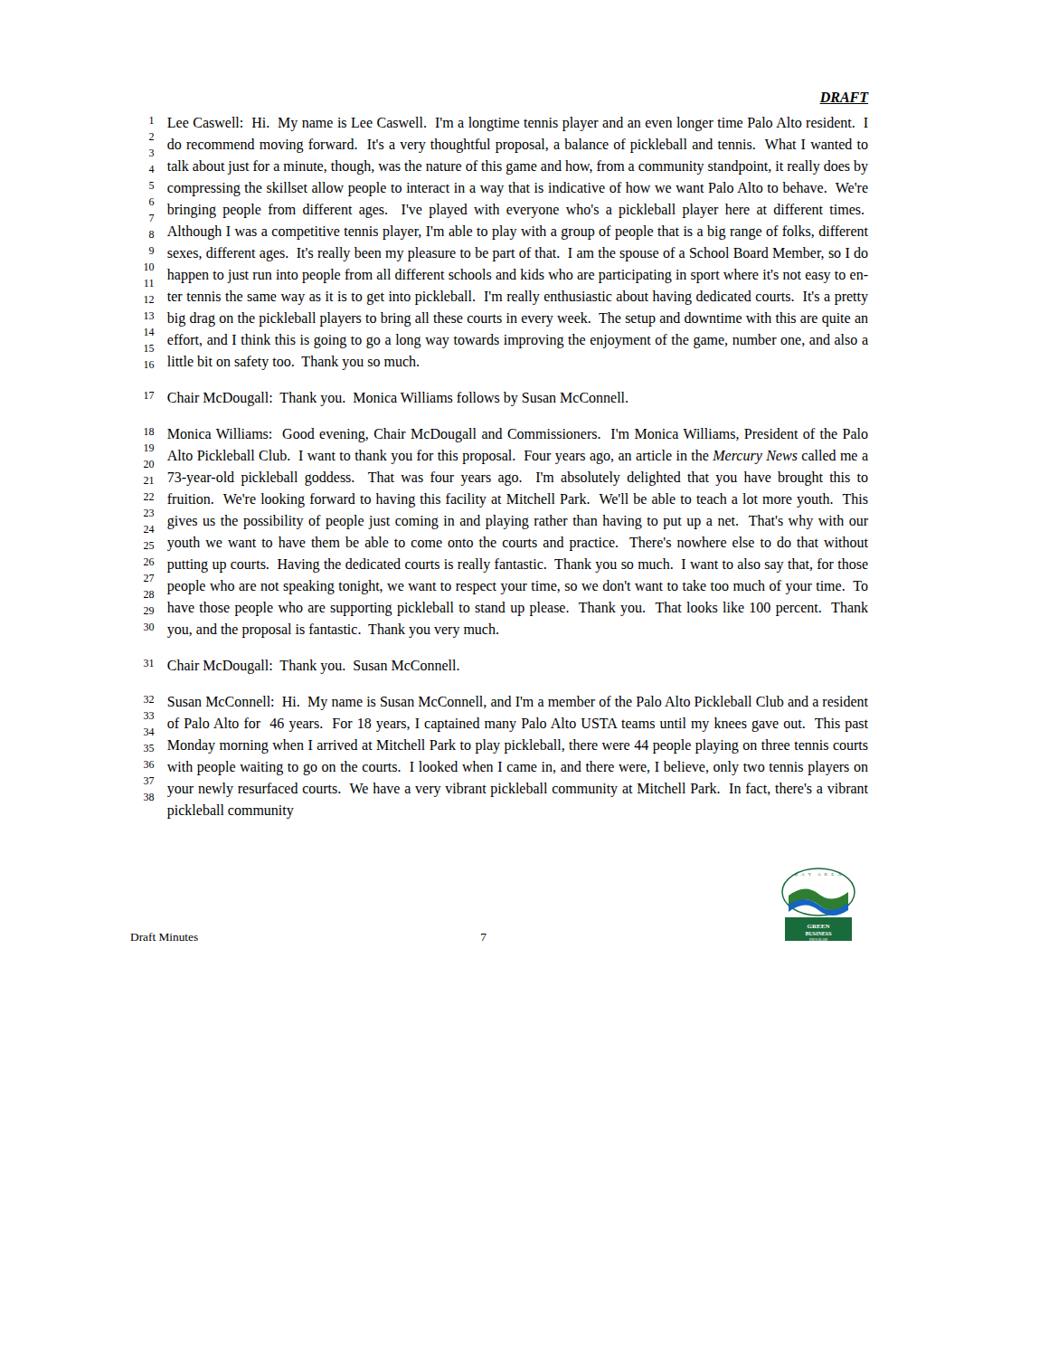DRAFT
12345678910111213141516
Lee Caswell: Hi. My name is Lee Caswell. I'm a longtime tennis player and an even longer time Palo Alto resident. I do recommend moving forward. It's a very thoughtful proposal, a balance of pickleball and tennis. What I wanted to talk about just for a minute, though, was the nature of this game and how, from a community standpoint, it really does by compressing the skillset allow people to interact in a way that is indicative of how we want Palo Alto to behave. We're bringing people from different ages. I've played with everyone who's a pickleball player here at different times. Although I was a competitive tennis player, I'm able to play with a group of people that is a big range of folks, different sexes, different ages. It's really been my pleasure to be part of that. I am the spouse of a School Board Member, so I do happen to just run into people from all different schools and kids who are participating in sport where it's not easy to enter tennis the same way as it is to get into pickleball. I'm really enthusiastic about having dedicated courts. It's a pretty big drag on the pickleball players to bring all these courts in every week. The setup and downtime with this are quite an effort, and I think this is going to go a long way towards improving the enjoyment of the game, number one, and also a little bit on safety too. Thank you so much.
17
Chair McDougall: Thank you. Monica Williams follows by Susan McConnell.
18192021222324252627282930
Monica Williams: Good evening, Chair McDougall and Commissioners. I'm Monica Williams, President of the Palo Alto Pickleball Club. I want to thank you for this proposal. Four years ago, an article in the Mercury News called me a 73-year-old pickleball goddess. That was four years ago. I'm absolutely delighted that you have brought this to fruition. We're looking forward to having this facility at Mitchell Park. We'll be able to teach a lot more youth. This gives us the possibility of people just coming in and playing rather than having to put up a net. That's why with our youth we want to have them be able to come onto the courts and practice. There's nowhere else to do that without putting up courts. Having the dedicated courts is really fantastic. Thank you so much. I want to also say that, for those people who are not speaking tonight, we want to respect your time, so we don't want to take too much of your time. To have those people who are supporting pickleball to stand up please. Thank you. That looks like 100 percent. Thank you, and the proposal is fantastic. Thank you very much.
31
Chair McDougall: Thank you. Susan McConnell.
32333435363738
Susan McConnell: Hi. My name is Susan McConnell, and I'm a member of the Palo Alto Pickleball Club and a resident of Palo Alto for 46 years. For 18 years, I captained many Palo Alto USTA teams until my knees gave out. This past Monday morning when I arrived at Mitchell Park to play pickleball, there were 44 people playing on three tennis courts with people waiting to go on the courts. I looked when I came in, and there were, I believe, only two tennis players on your newly resurfaced courts. We have a very vibrant pickleball community at Mitchell Park. In fact, there's a vibrant pickleball community
Draft Minutes
7
B A Y A R E A GREEN BUSINESS PROGRAM